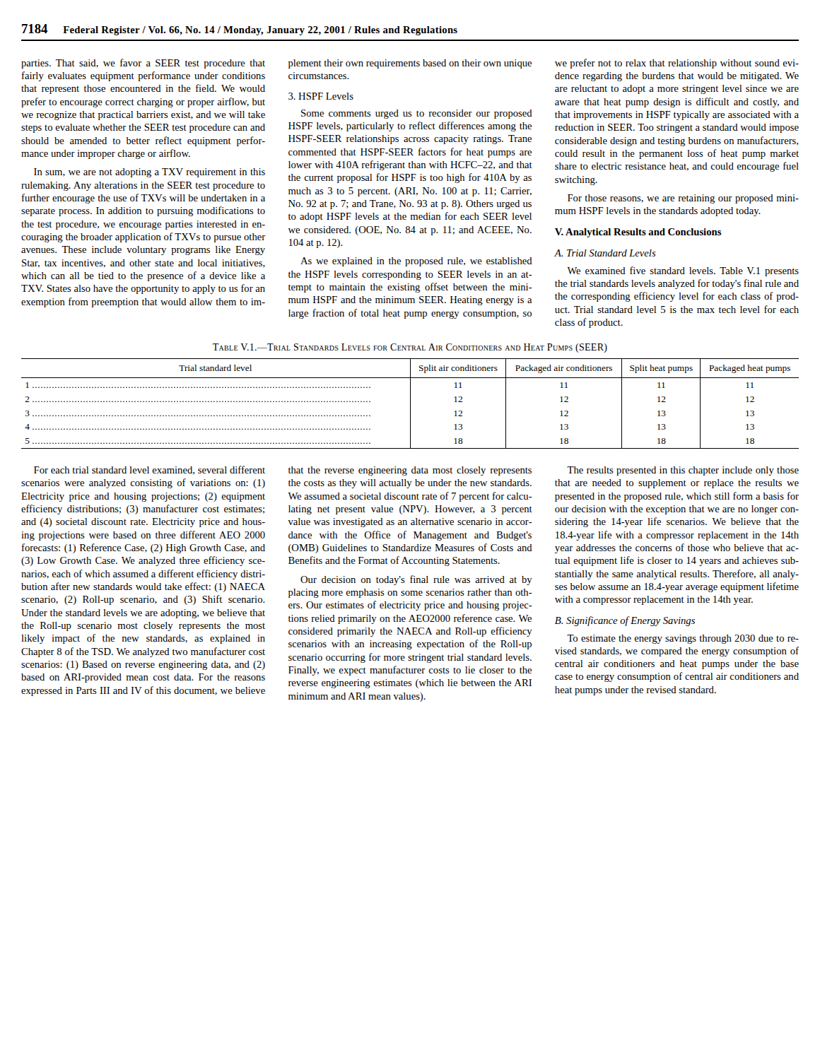7184 Federal Register / Vol. 66, No. 14 / Monday, January 22, 2001 / Rules and Regulations
parties. That said, we favor a SEER test procedure that fairly evaluates equipment performance under conditions that represent those encountered in the field. We would prefer to encourage correct charging or proper airflow, but we recognize that practical barriers exist, and we will take steps to evaluate whether the SEER test procedure can and should be amended to better reflect equipment performance under improper charge or airflow.
In sum, we are not adopting a TXV requirement in this rulemaking. Any alterations in the SEER test procedure to further encourage the use of TXVs will be undertaken in a separate process. In addition to pursuing modifications to the test procedure, we encourage parties interested in encouraging the broader application of TXVs to pursue other avenues. These include voluntary programs like Energy Star, tax incentives, and other state and local initiatives, which can all be tied to the presence of a device like a TXV. States also have the opportunity to apply to us for an exemption from preemption that would allow them to implement their own requirements based on their own unique circumstances.
3. HSPF Levels
Some comments urged us to reconsider our proposed HSPF levels, particularly to reflect differences among the HSPF-SEER relationships across capacity ratings. Trane commented that HSPF-SEER factors for heat pumps are lower with 410A refrigerant than with HCFC–22, and that the current proposal for HSPF is too high for 410A by as much as 3 to 5 percent. (ARI, No. 100 at p. 11; Carrier, No. 92 at p. 7; and Trane, No. 93 at p. 8). Others urged us to adopt HSPF levels at the median for each SEER level we considered. (OOE, No. 84 at p. 11; and ACEEE, No. 104 at p. 12).
As we explained in the proposed rule, we established the HSPF levels corresponding to SEER levels in an attempt to maintain the existing offset between the minimum HSPF and the minimum SEER. Heating energy is a large fraction of total heat pump energy consumption, so we prefer not to relax that relationship without sound evidence regarding the burdens that would be mitigated. We are reluctant to adopt a more stringent level since we are aware that heat pump design is difficult and costly, and that improvements in HSPF typically are associated with a reduction in SEER. Too stringent a standard would impose considerable design and testing burdens on manufacturers, could result in the permanent loss of heat pump market share to electric resistance heat, and could encourage fuel switching.
For those reasons, we are retaining our proposed minimum HSPF levels in the standards adopted today.
V. Analytical Results and Conclusions
A. Trial Standard Levels
We examined five standard levels. Table V.1 presents the trial standards levels analyzed for today's final rule and the corresponding efficiency level for each class of product. Trial standard level 5 is the max tech level for each class of product.
Table V.1.—Trial Standards Levels for Central Air Conditioners and Heat Pumps (SEER)
| Trial standard level | Split air conditioners | Packaged air conditioners | Split heat pumps | Packaged heat pumps |
| --- | --- | --- | --- | --- |
| 1 | 11 | 11 | 11 | 11 |
| 2 | 12 | 12 | 12 | 12 |
| 3 | 12 | 12 | 13 | 13 |
| 4 | 13 | 13 | 13 | 13 |
| 5 | 18 | 18 | 18 | 18 |
For each trial standard level examined, several different scenarios were analyzed consisting of variations on: (1) Electricity price and housing projections; (2) equipment efficiency distributions; (3) manufacturer cost estimates; and (4) societal discount rate. Electricity price and housing projections were based on three different AEO 2000 forecasts: (1) Reference Case, (2) High Growth Case, and (3) Low Growth Case. We analyzed three efficiency scenarios, each of which assumed a different efficiency distribution after new standards would take effect: (1) NAECA scenario, (2) Roll-up scenario, and (3) Shift scenario. Under the standard levels we are adopting, we believe that the Roll-up scenario most closely represents the most likely impact of the new standards, as explained in Chapter 8 of the TSD. We analyzed two manufacturer cost scenarios: (1) Based on reverse engineering data, and (2) based on ARI-provided mean cost data. For the reasons expressed in Parts III and IV of this document, we believe that the reverse engineering data most closely represents the costs as they will actually be under the new standards. We assumed a societal discount rate of 7 percent for calculating net present value (NPV). However, a 3 percent value was investigated as an alternative scenario in accordance with the Office of Management and Budget's (OMB) Guidelines to Standardize Measures of Costs and Benefits and the Format of Accounting Statements.
Our decision on today's final rule was arrived at by placing more emphasis on some scenarios rather than others. Our estimates of electricity price and housing projections relied primarily on the AEO2000 reference case. We considered primarily the NAECA and Roll-up efficiency scenarios with an increasing expectation of the Roll-up scenario occurring for more stringent trial standard levels. Finally, we expect manufacturer costs to lie closer to the reverse engineering estimates (which lie between the ARI minimum and ARI mean values).
The results presented in this chapter include only those that are needed to supplement or replace the results we presented in the proposed rule, which still form a basis for our decision with the exception that we are no longer considering the 14-year life scenarios. We believe that the 18.4-year life with a compressor replacement in the 14th year addresses the concerns of those who believe that actual equipment life is closer to 14 years and achieves substantially the same analytical results. Therefore, all analyses below assume an 18.4-year average equipment lifetime with a compressor replacement in the 14th year.
B. Significance of Energy Savings
To estimate the energy savings through 2030 due to revised standards, we compared the energy consumption of central air conditioners and heat pumps under the base case to energy consumption of central air conditioners and heat pumps under the revised standard.